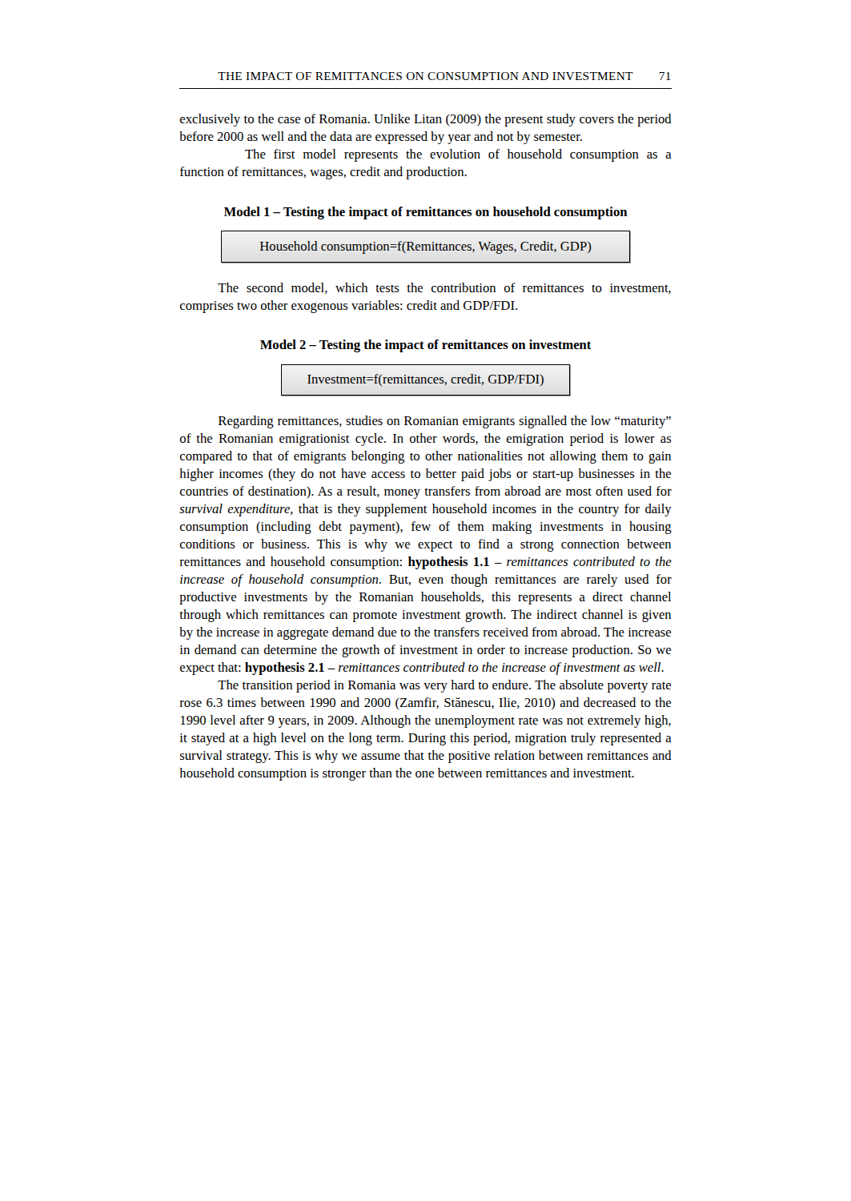THE IMPACT OF REMITTANCES ON CONSUMPTION AND INVESTMENT 71
exclusively to the case of Romania. Unlike Litan (2009) the present study covers the period before 2000 as well and the data are expressed by year and not by semester.
The first model represents the evolution of household consumption as a function of remittances, wages, credit and production.
Model 1 – Testing the impact of remittances on household consumption
Household consumption=f(Remittances, Wages, Credit, GDP)
The second model, which tests the contribution of remittances to investment, comprises two other exogenous variables: credit and GDP/FDI.
Model 2 – Testing the impact of remittances on investment
Investment=f(remittances, credit, GDP/FDI)
Regarding remittances, studies on Romanian emigrants signalled the low “maturity” of the Romanian emigrationist cycle. In other words, the emigration period is lower as compared to that of emigrants belonging to other nationalities not allowing them to gain higher incomes (they do not have access to better paid jobs or start-up businesses in the countries of destination). As a result, money transfers from abroad are most often used for survival expenditure, that is they supplement household incomes in the country for daily consumption (including debt payment), few of them making investments in housing conditions or business. This is why we expect to find a strong connection between remittances and household consumption: hypothesis 1.1 – remittances contributed to the increase of household consumption. But, even though remittances are rarely used for productive investments by the Romanian households, this represents a direct channel through which remittances can promote investment growth. The indirect channel is given by the increase in aggregate demand due to the transfers received from abroad. The increase in demand can determine the growth of investment in order to increase production. So we expect that: hypothesis 2.1 – remittances contributed to the increase of investment as well.
The transition period in Romania was very hard to endure. The absolute poverty rate rose 6.3 times between 1990 and 2000 (Zamfir, Stănescu, Ilie, 2010) and decreased to the 1990 level after 9 years, in 2009. Although the unemployment rate was not extremely high, it stayed at a high level on the long term. During this period, migration truly represented a survival strategy. This is why we assume that the positive relation between remittances and household consumption is stronger than the one between remittances and investment.